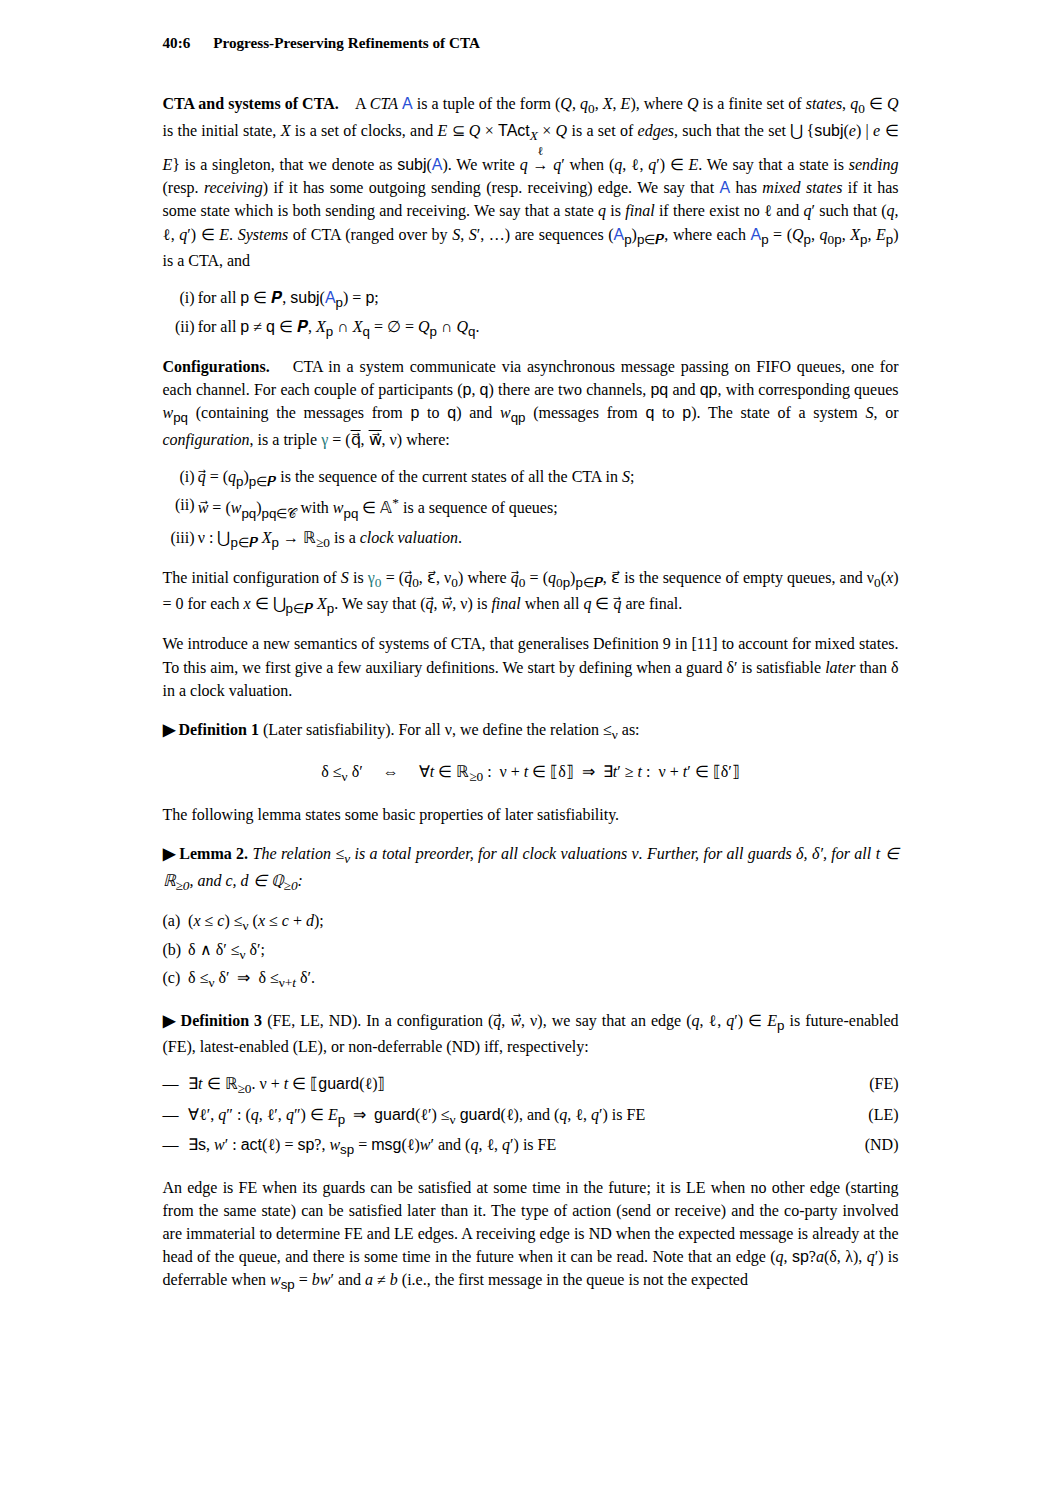40:6 Progress-Preserving Refinements of CTA
CTA and systems of CTA. A CTA A is a tuple of the form (Q, q0, X, E), where Q is a finite set of states, q0 ∈ Q is the initial state, X is a set of clocks, and E ⊆ Q × TActX × Q is a set of edges, such that the set ⋃ {subj(e) | e ∈ E} is a singleton, that we denote as subj(A). We write q ℓ→ q′ when (q, ℓ, q′) ∈ E. We say that a state is sending (resp. receiving) if it has some outgoing sending (resp. receiving) edge. We say that A has mixed states if it has some state which is both sending and receiving. We say that a state q is final if there exist no ℓ and q′ such that (q, ℓ, q′) ∈ E. Systems of CTA (ranged over by S, S′, …) are sequences (Ap)p∈𝑷, where each Ap = (Qp, q0p, Xp, Ep) is a CTA, and
(i) for all p ∈ 𝑷, subj(Ap) = p;
(ii) for all p ≠ q ∈ 𝑷, Xp ∩ Xq = ∅ = Qp ∩ Qq.
Configurations. CTA in a system communicate via asynchronous message passing on FIFO queues, one for each channel. For each couple of participants (p, q) there are two channels, pq and qp, with corresponding queues wpq (containing the messages from p to q) and wqp (messages from q to p). The state of a system S, or configuration, is a triple γ = (q⃗, w⃗, ν) where:
(i) q⃗ = (qp)p∈𝑷 is the sequence of the current states of all the CTA in S;
(ii) w⃗ = (wpq)pq∈𝒞 with wpq ∈ 𝔸* is a sequence of queues;
(iii) ν : ⋃p∈𝑷 Xp → ℝ≥0 is a clock valuation.
The initial configuration of S is γ0 = (q⃗0, ε⃗, ν0) where q⃗0 = (q0p)p∈𝑷, ε⃗ is the sequence of empty queues, and ν0(x) = 0 for each x ∈ ⋃p∈𝑷 Xp. We say that (q⃗, w⃗, ν) is final when all q ∈ q⃗ are final.
We introduce a new semantics of systems of CTA, that generalises Definition 9 in [11] to account for mixed states. To this aim, we first give a few auxiliary definitions. We start by defining when a guard δ′ is satisfiable later than δ in a clock valuation.
▶ Definition 1 (Later satisfiability). For all ν, we define the relation ≤ν as:
δ ≤ν δ′ ⇔ ∀t ∈ ℝ≥0 : ν + t ∈ ⟦δ⟧ ⇒ ∃t′ ≥ t : ν + t′ ∈ ⟦δ′⟧
The following lemma states some basic properties of later satisfiability.
▶ Lemma 2. The relation ≤ν is a total preorder, for all clock valuations ν. Further, for all guards δ, δ′, for all t ∈ ℝ≥0, and c, d ∈ ℚ≥0:
(a) (x ≤ c) ≤ν (x ≤ c + d);
(b) δ ∧ δ′ ≤ν δ′;
(c) δ ≤ν δ′ ⇒ δ ≤ν+t δ′.
▶ Definition 3 (FE, LE, ND). In a configuration (q⃗, w⃗, ν), we say that an edge (q, ℓ, q′) ∈ Ep is future-enabled (FE), latest-enabled (LE), or non-deferrable (ND) iff, respectively:
∃t ∈ ℝ≥0. ν + t ∈ ⟦guard(ℓ)⟧ (FE)
∀ℓ′, q″ : (q, ℓ′, q″) ∈ Ep ⇒ guard(ℓ′) ≤ν guard(ℓ), and (q, ℓ, q′) is FE (LE)
∃s, w′ : act(ℓ) = sp?, wsp = msg(ℓ)w′ and (q, ℓ, q′) is FE (ND)
An edge is FE when its guards can be satisfied at some time in the future; it is LE when no other edge (starting from the same state) can be satisfied later than it. The type of action (send or receive) and the co-party involved are immaterial to determine FE and LE edges. A receiving edge is ND when the expected message is already at the head of the queue, and there is some time in the future when it can be read. Note that an edge (q, sp?a(δ, λ), q′) is deferrable when wsp = bw′ and a ≠ b (i.e., the first message in the queue is not the expected